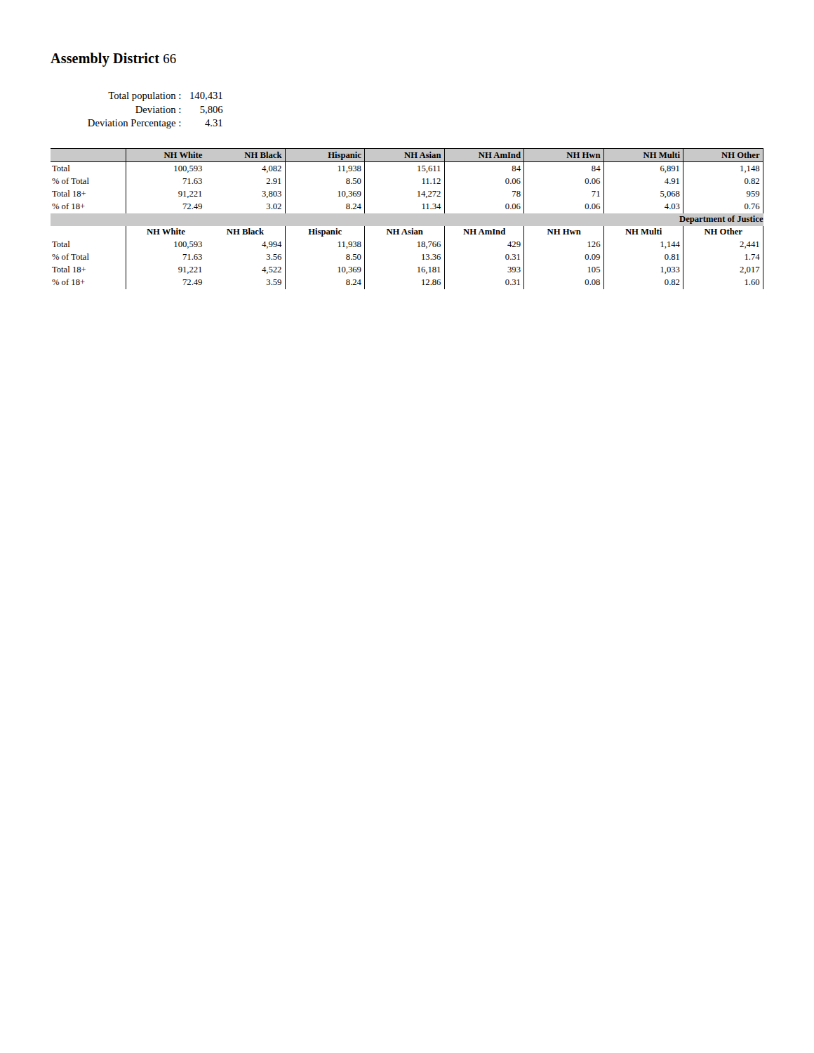Assembly District 66
| Total population : | 140,431 |
| Deviation : | 5,806 |
| Deviation Percentage : | 4.31 |
| | NH White | NH Black | Hispanic | NH Asian | NH AmInd | NH Hwn | NH Multi | NH Other |
| --- | --- | --- | --- | --- | --- | --- | --- | --- |
| Total | 100,593 | 4,082 | 11,938 | 15,611 | 84 | 84 | 6,891 | 1,148 |
| % of Total | 71.63 | 2.91 | 8.50 | 11.12 | 0.06 | 0.06 | 4.91 | 0.82 |
| Total 18+ | 91,221 | 3,803 | 10,369 | 14,272 | 78 | 71 | 5,068 | 959 |
| % of 18+ | 72.49 | 3.02 | 8.24 | 11.34 | 0.06 | 0.06 | 4.03 | 0.76 |
| Department of Justice |
| | NH White | NH Black | Hispanic | NH Asian | NH AmInd | NH Hwn | NH Multi | NH Other |
| Total | 100,593 | 4,994 | 11,938 | 18,766 | 429 | 126 | 1,144 | 2,441 |
| % of Total | 71.63 | 3.56 | 8.50 | 13.36 | 0.31 | 0.09 | 0.81 | 1.74 |
| Total 18+ | 91,221 | 4,522 | 10,369 | 16,181 | 393 | 105 | 1,033 | 2,017 |
| % of 18+ | 72.49 | 3.59 | 8.24 | 12.86 | 0.31 | 0.08 | 0.82 | 1.60 |